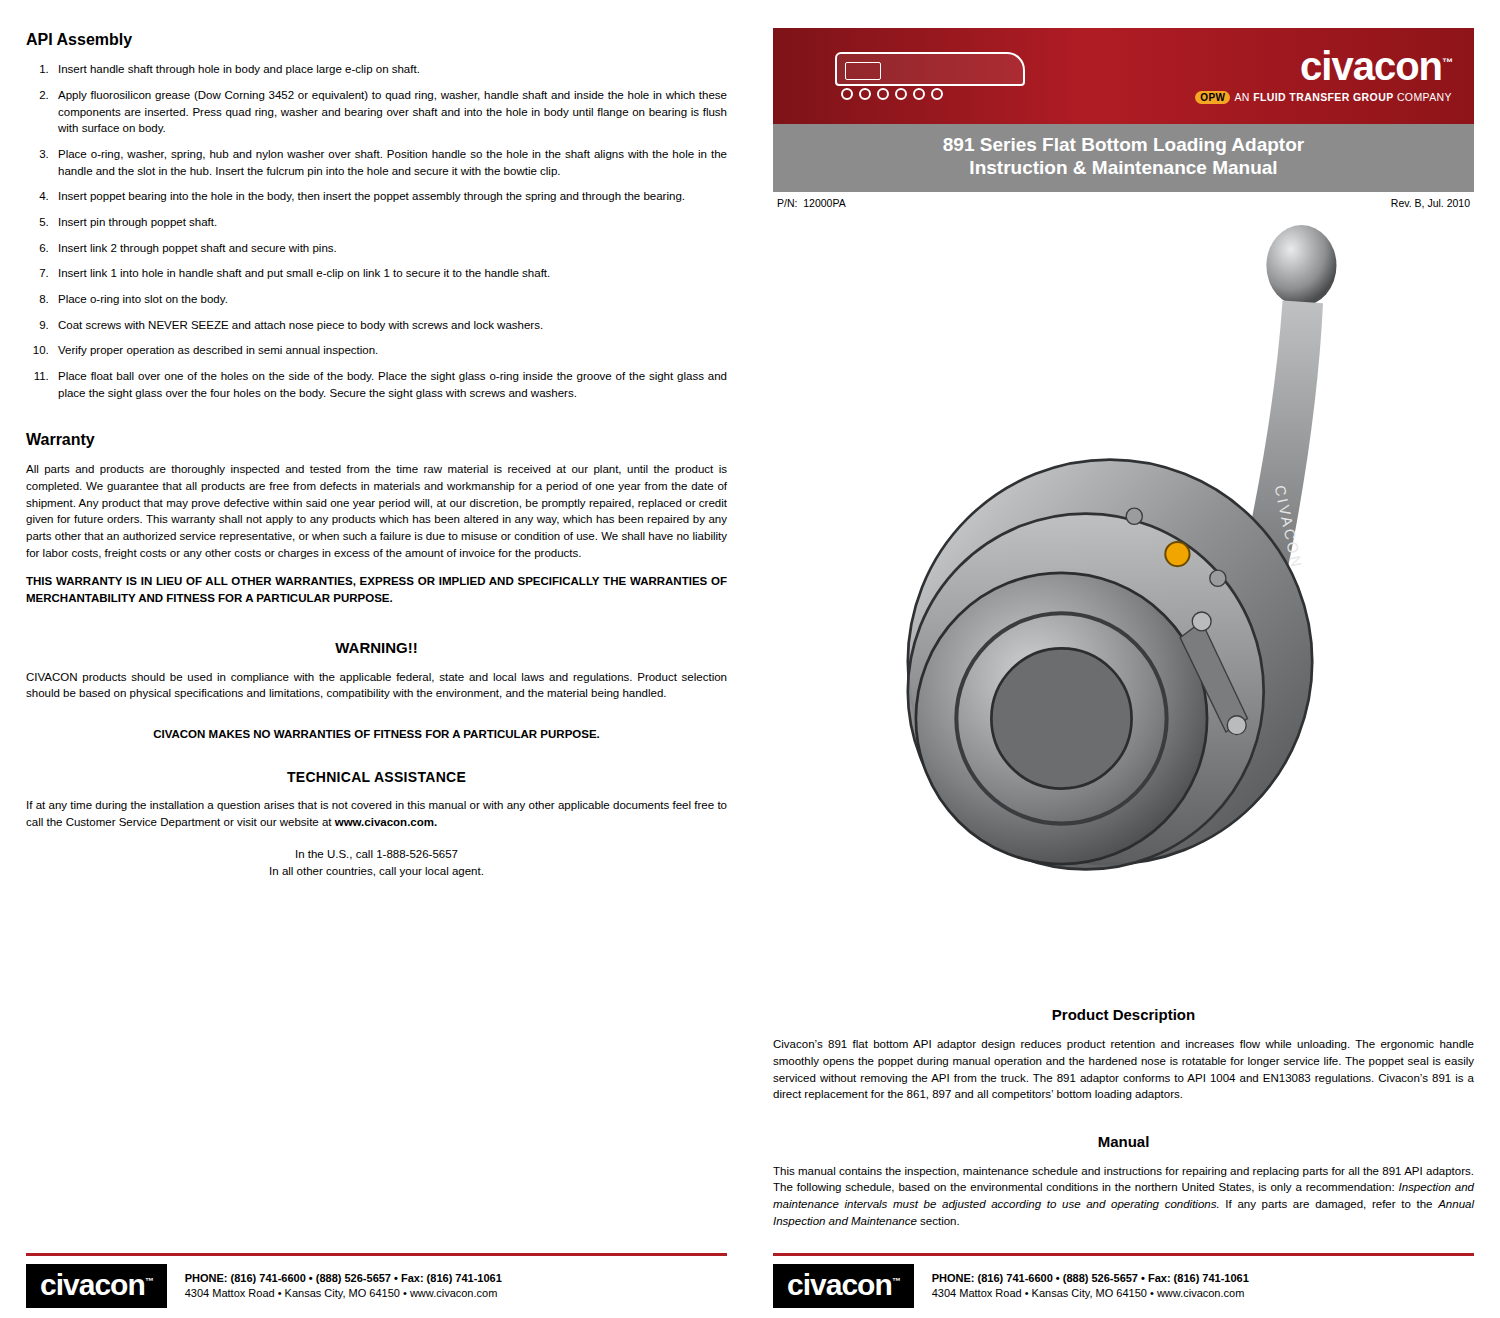API Assembly
Insert handle shaft through hole in body and place large e-clip on shaft.
Apply fluorosilicon grease (Dow Corning 3452 or equivalent) to quad ring, washer, handle shaft and inside the hole in which these components are inserted. Press quad ring, washer and bearing over shaft and into the hole in body until flange on bearing is flush with surface on body.
Place o-ring, washer, spring, hub and nylon washer over shaft. Position handle so the hole in the shaft aligns with the hole in the handle and the slot in the hub. Insert the fulcrum pin into the hole and secure it with the bowtie clip.
Insert poppet bearing into the hole in the body, then insert the poppet assembly through the spring and through the bearing.
Insert pin through poppet shaft.
Insert link 2 through poppet shaft and secure with pins.
Insert link 1 into hole in handle shaft and put small e-clip on link 1 to secure it to the handle shaft.
Place o-ring into slot on the body.
Coat screws with NEVER SEEZE and attach nose piece to body with screws and lock washers.
Verify proper operation as described in semi annual inspection.
Place float ball over one of the holes on the side of the body. Place the sight glass o-ring inside the groove of the sight glass and place the sight glass over the four holes on the body. Secure the sight glass with screws and washers.
Warranty
All parts and products are thoroughly inspected and tested from the time raw material is received at our plant, until the product is completed. We guarantee that all products are free from defects in materials and workmanship for a period of one year from the date of shipment. Any product that may prove defective within said one year period will, at our discretion, be promptly repaired, replaced or credit given for future orders. This warranty shall not apply to any products which has been altered in any way, which has been repaired by any parts other that an authorized service representative, or when such a failure is due to misuse or condition of use. We shall have no liability for labor costs, freight costs or any other costs or charges in excess of the amount of invoice for the products.
THIS WARRANTY IS IN LIEU OF ALL OTHER WARRANTIES, EXPRESS OR IMPLIED AND SPECIFICALLY THE WARRANTIES OF MERCHANTABILITY AND FITNESS FOR A PARTICULAR PURPOSE.
WARNING!!
CIVACON products should be used in compliance with the applicable federal, state and local laws and regulations. Product selection should be based on physical specifications and limitations, compatibility with the environment, and the material being handled.
CIVACON MAKES NO WARRANTIES OF FITNESS FOR A PARTICULAR PURPOSE.
TECHNICAL ASSISTANCE
If at any time during the installation a question arises that is not covered in this manual or with any other applicable documents feel free to call the Customer Service Department or visit our website at www.civacon.com.
In the U.S., call 1-888-526-5657
In all other countries, call your local agent.
civacon™
PHONE: (816) 741-6600 • (888) 526-5657 • Fax: (816) 741-1061
4304 Mattox Road • Kansas City, MO 64150 • www.civacon.com
civacon™
OPWAN FLUID TRANSFER GROUP COMPANY
891 Series Flat Bottom Loading Adaptor
Instruction & Maintenance Manual
P/N: 12000PA Rev. B, Jul. 2010
CIVACON
Product Description
Civacon’s 891 flat bottom API adaptor design reduces product retention and increases flow while unloading. The ergonomic handle smoothly opens the poppet during manual operation and the hardened nose is rotatable for longer service life. The poppet seal is easily serviced without removing the API from the truck. The 891 adaptor conforms to API 1004 and EN13083 regulations. Civacon’s 891 is a direct replacement for the 861, 897 and all competitors’ bottom loading adaptors.
Manual
This manual contains the inspection, maintenance schedule and instructions for repairing and replacing parts for all the 891 API adaptors. The following schedule, based on the environmental conditions in the northern United States, is only a recommendation: Inspection and maintenance intervals must be adjusted according to use and operating conditions. If any parts are damaged, refer to the Annual Inspection and Maintenance section.
civacon™
PHONE: (816) 741-6600 • (888) 526-5657 • Fax: (816) 741-1061
4304 Mattox Road • Kansas City, MO 64150 • www.civacon.com